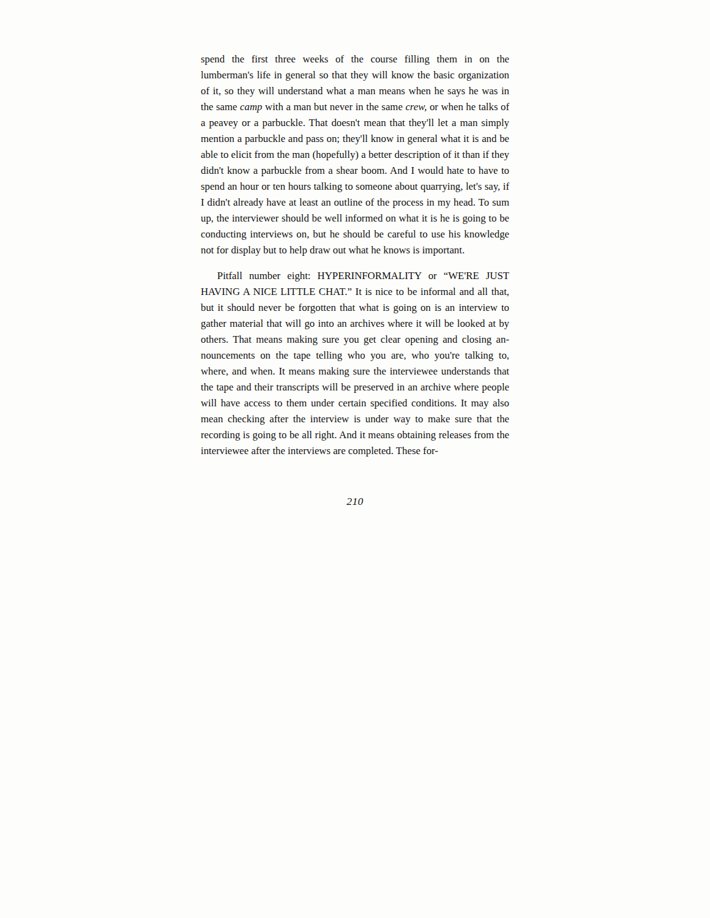spend the first three weeks of the course filling them in on the lumberman's life in general so that they will know the basic organization of it, so they will understand what a man means when he says he was in the same camp with a man but never in the same crew, or when he talks of a peavey or a parbuckle. That doesn't mean that they'll let a man simply mention a parbuckle and pass on; they'll know in general what it is and be able to elicit from the man (hopefully) a better description of it than if they didn't know a parbuckle from a shear boom. And I would hate to have to spend an hour or ten hours talking to someone about quarrying, let's say, if I didn't already have at least an outline of the process in my head. To sum up, the interviewer should be well informed on what it is he is going to be conducting interviews on, but he should be careful to use his knowledge not for display but to help draw out what he knows is important.
Pitfall number eight: HYPERINFORMALITY or “WE'RE JUST HAVING A NICE LITTLE CHAT.” It is nice to be informal and all that, but it should never be forgotten that what is going on is an interview to gather material that will go into an archives where it will be looked at by others. That means making sure you get clear opening and closing announcements on the tape telling who you are, who you're talking to, where, and when. It means making sure the interviewee understands that the tape and their transcripts will be preserved in an archive where people will have access to them under certain specified conditions. It may also mean checking after the interview is under way to make sure that the recording is going to be all right. And it means obtaining releases from the interviewee after the interviews are completed. These for-
210